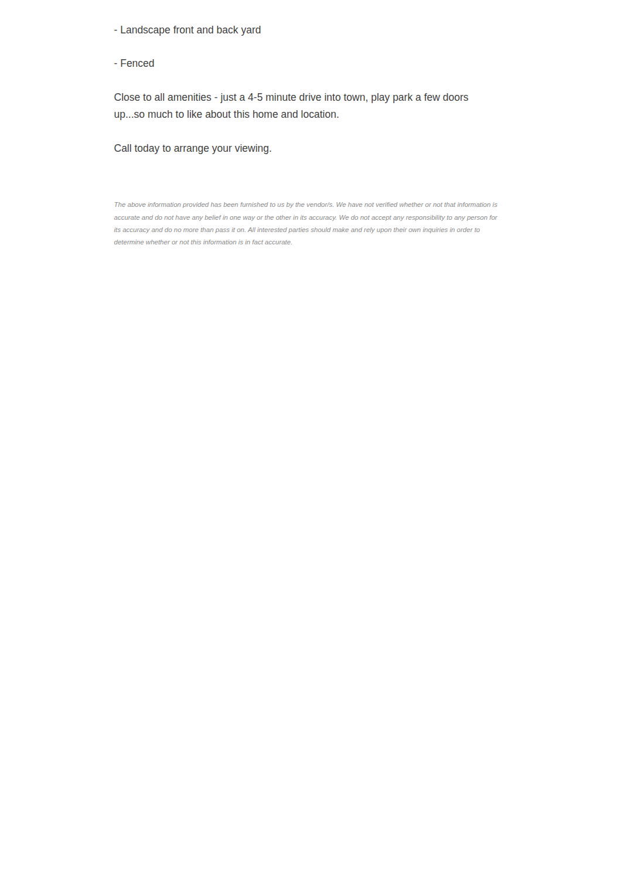- Landscape front and back yard
- Fenced
Close to all amenities - just a 4-5 minute drive into town, play park a few doors up...so much to like about this home and location.
Call today to arrange your viewing.
The above information provided has been furnished to us by the vendor/s. We have not verified whether or not that information is accurate and do not have any belief in one way or the other in its accuracy. We do not accept any responsibility to any person for its accuracy and do no more than pass it on. All interested parties should make and rely upon their own inquiries in order to determine whether or not this information is in fact accurate.